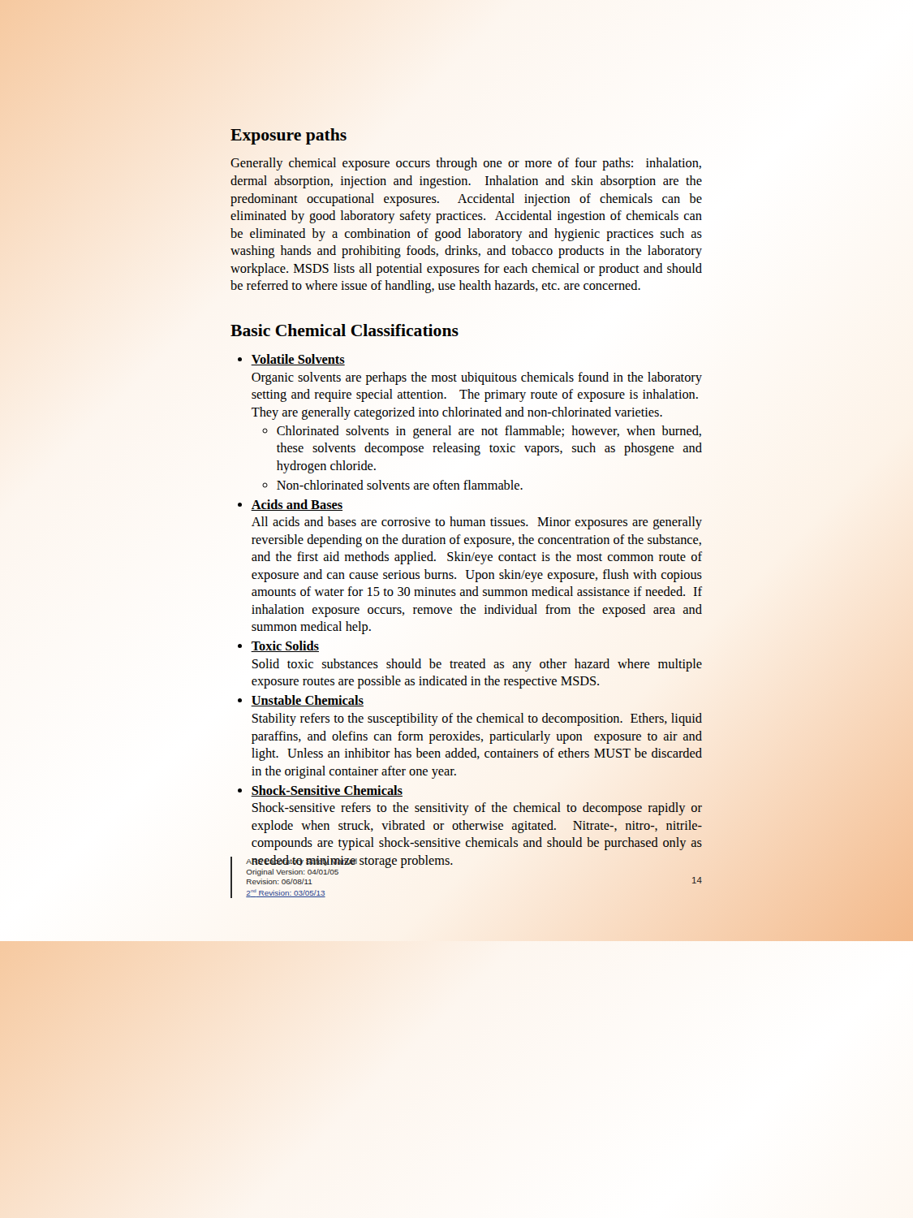Exposure paths
Generally chemical exposure occurs through one or more of four paths: inhalation, dermal absorption, injection and ingestion. Inhalation and skin absorption are the predominant occupational exposures. Accidental injection of chemicals can be eliminated by good laboratory safety practices. Accidental ingestion of chemicals can be eliminated by a combination of good laboratory and hygienic practices such as washing hands and prohibiting foods, drinks, and tobacco products in the laboratory workplace. MSDS lists all potential exposures for each chemical or product and should be referred to where issue of handling, use health hazards, etc. are concerned.
Basic Chemical Classifications
Volatile Solvents Organic solvents are perhaps the most ubiquitous chemicals found in the laboratory setting and require special attention. The primary route of exposure is inhalation. They are generally categorized into chlorinated and non-chlorinated varieties.
Chlorinated solvents in general are not flammable; however, when burned, these solvents decompose releasing toxic vapors, such as phosgene and hydrogen chloride.
Non-chlorinated solvents are often flammable.
Acids and Bases All acids and bases are corrosive to human tissues. Minor exposures are generally reversible depending on the duration of exposure, the concentration of the substance, and the first aid methods applied. Skin/eye contact is the most common route of exposure and can cause serious burns. Upon skin/eye exposure, flush with copious amounts of water for 15 to 30 minutes and summon medical assistance if needed. If inhalation exposure occurs, remove the individual from the exposed area and summon medical help.
Toxic Solids Solid toxic substances should be treated as any other hazard where multiple exposure routes are possible as indicated in the respective MSDS.
Unstable Chemicals Stability refers to the susceptibility of the chemical to decomposition. Ethers, liquid paraffins, and olefins can form peroxides, particularly upon exposure to air and light. Unless an inhibitor has been added, containers of ethers MUST be discarded in the original container after one year.
Shock-Sensitive Chemicals Shock-sensitive refers to the sensitivity of the chemical to decompose rapidly or explode when struck, vibrated or otherwise agitated. Nitrate-, nitro-, nitrile-compounds are typical shock-sensitive chemicals and should be purchased only as needed to minimize storage problems.
14 ARS Laboratory Safety Manual
Original Version: 04/01/05
Revision: 06/08/11
2nd Revision: 03/05/13